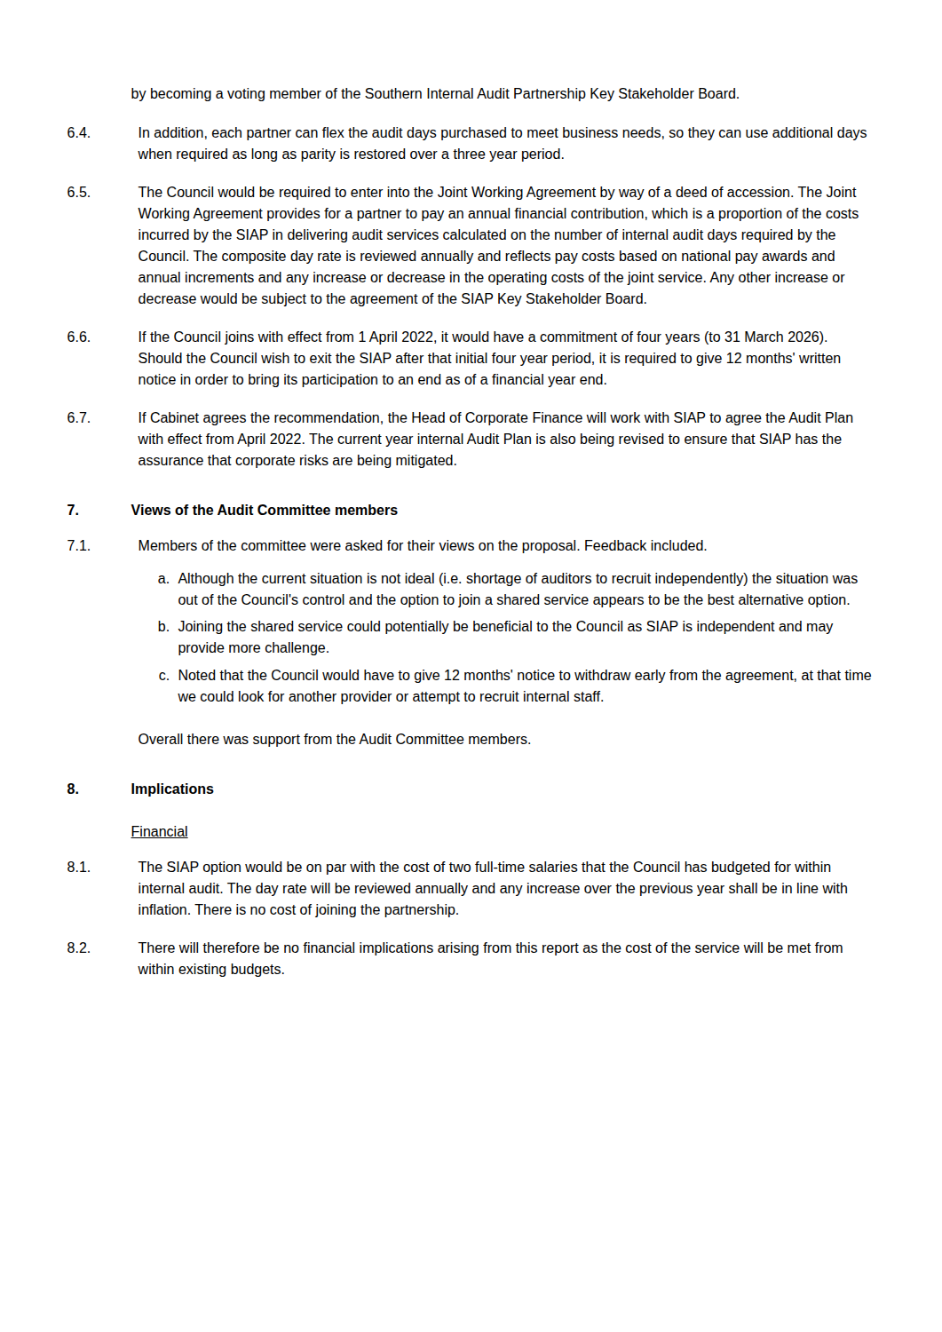by becoming a voting member of the Southern Internal Audit Partnership Key Stakeholder Board.
6.4.
In addition, each partner can flex the audit days purchased to meet business needs, so they can use additional days when required as long as parity is restored over a three year period.
6.5.
The Council would be required to enter into the Joint Working Agreement by way of a deed of accession. The Joint Working Agreement provides for a partner to pay an annual financial contribution, which is a proportion of the costs incurred by the SIAP in delivering audit services calculated on the number of internal audit days required by the Council. The composite day rate is reviewed annually and reflects pay costs based on national pay awards and annual increments and any increase or decrease in the operating costs of the joint service. Any other increase or decrease would be subject to the agreement of the SIAP Key Stakeholder Board.
6.6.
If the Council joins with effect from 1 April 2022, it would have a commitment of four years (to 31 March 2026). Should the Council wish to exit the SIAP after that initial four year period, it is required to give 12 months' written notice in order to bring its participation to an end as of a financial year end.
6.7.
If Cabinet agrees the recommendation, the Head of Corporate Finance will work with SIAP to agree the Audit Plan with effect from April 2022. The current year internal Audit Plan is also being revised to ensure that SIAP has the assurance that corporate risks are being mitigated.
7. Views of the Audit Committee members
7.1.
Members of the committee were asked for their views on the proposal. Feedback included.
Although the current situation is not ideal (i.e. shortage of auditors to recruit independently) the situation was out of the Council's control and the option to join a shared service appears to be the best alternative option.
Joining the shared service could potentially be beneficial to the Council as SIAP is independent and may provide more challenge.
Noted that the Council would have to give 12 months' notice to withdraw early from the agreement, at that time we could look for another provider or attempt to recruit internal staff.
Overall there was support from the Audit Committee members.
8. Implications
Financial
8.1.
The SIAP option would be on par with the cost of two full-time salaries that the Council has budgeted for within internal audit. The day rate will be reviewed annually and any increase over the previous year shall be in line with inflation. There is no cost of joining the partnership.
8.2.
There will therefore be no financial implications arising from this report as the cost of the service will be met from within existing budgets.